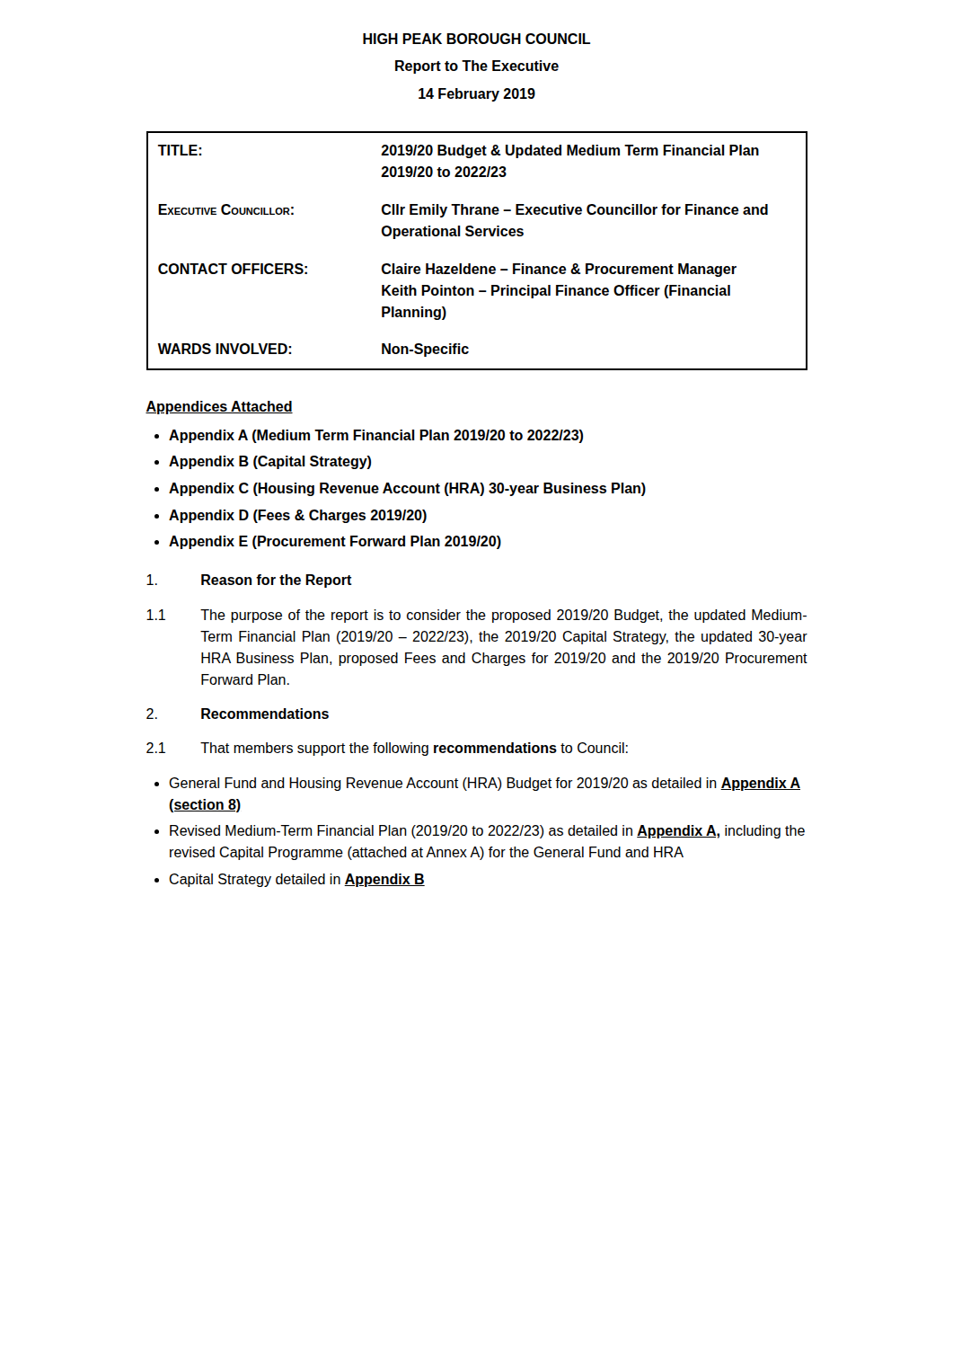HIGH PEAK BOROUGH COUNCIL
Report to The Executive
14 February 2019
| TITLE : | 2019/20 Budget & Updated Medium Term Financial Plan 2019/20 to 2022/23 |
| Executive Councillor: | Cllr Emily Thrane – Executive Councillor for Finance and Operational Services |
| CONTACT OFFICERS : | Claire Hazeldene – Finance & Procurement Manager Keith Pointon – Principal Finance Officer (Financial Planning) |
| WARDS INVOLVED : | Non-Specific |
Appendices Attached
Appendix A (Medium Term Financial Plan 2019/20 to 2022/23)
Appendix B (Capital Strategy)
Appendix C (Housing Revenue Account (HRA) 30-year Business Plan)
Appendix D (Fees & Charges 2019/20)
Appendix E (Procurement Forward Plan 2019/20)
1.
Reason for the Report
1.1
The purpose of the report is to consider the proposed 2019/20 Budget, the updated Medium-Term Financial Plan (2019/20 – 2022/23), the 2019/20 Capital Strategy, the updated 30-year HRA Business Plan, proposed Fees and Charges for 2019/20 and the 2019/20 Procurement Forward Plan.
2.
Recommendations
2.1
That members support the following recommendations to Council:
General Fund and Housing Revenue Account (HRA) Budget for 2019/20 as detailed in Appendix A (section 8)
Revised Medium-Term Financial Plan (2019/20 to 2022/23) as detailed in Appendix A, including the revised Capital Programme (attached at Annex A) for the General Fund and HRA
Capital Strategy detailed in Appendix B